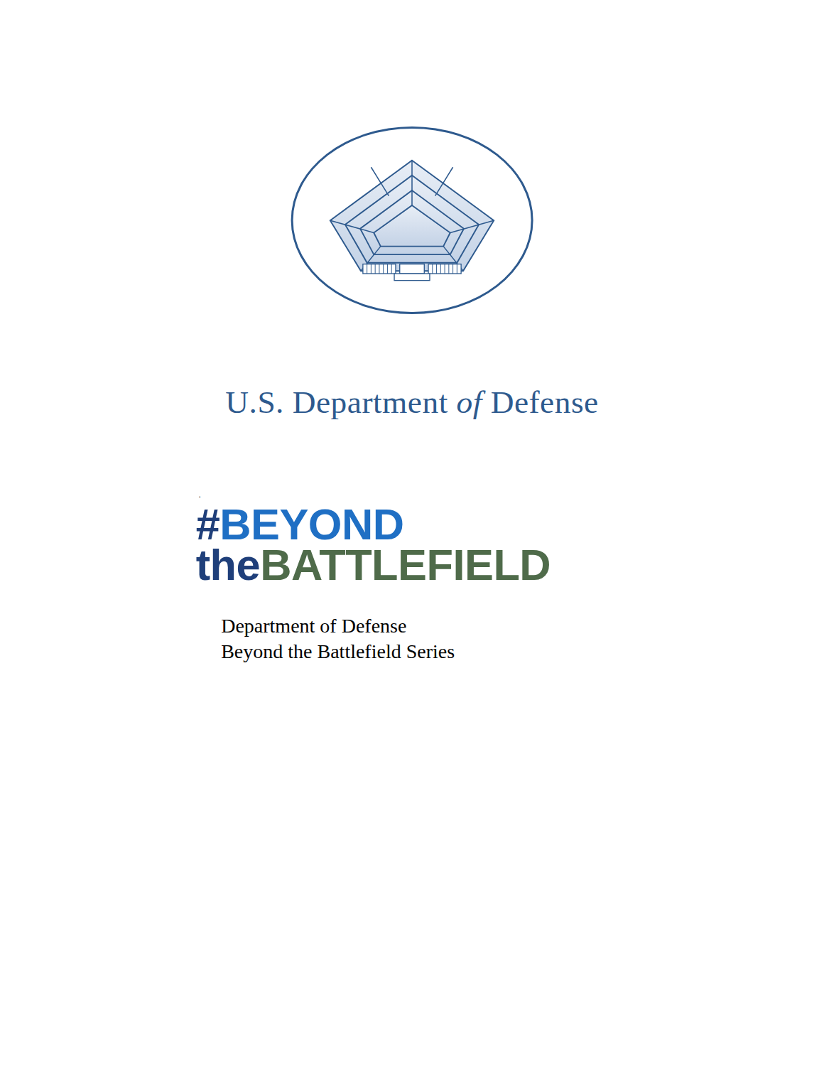U.S. Department of Defense
.
#BEYOND
the BATTLEFIELD
Department of Defense
Beyond the Battlefield Series